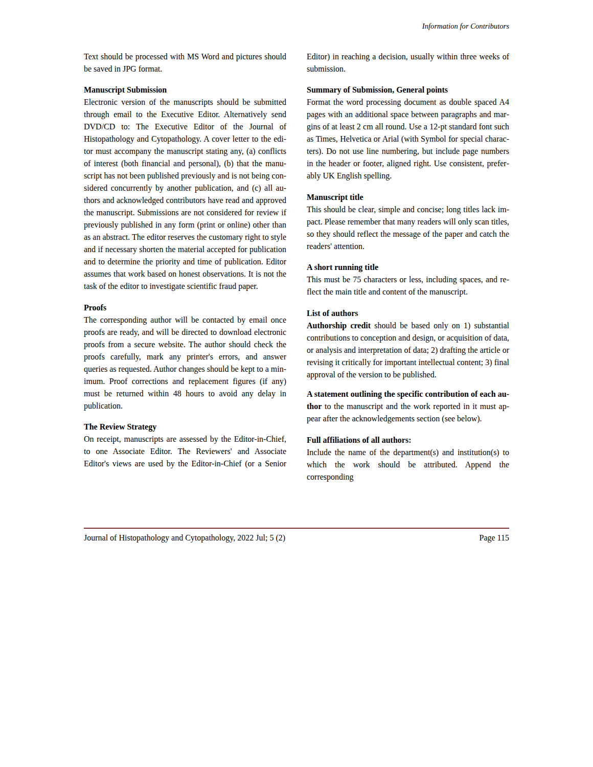Information for Contributors
Text should be processed with MS Word and pictures should be saved in JPG format.
Manuscript Submission
Electronic version of the manuscripts should be submitted through email to the Executive Editor. Alternatively send DVD/CD to: The Executive Editor of the Journal of Histopathology and Cytopathology. A cover letter to the editor must accompany the manuscript stating any, (a) conflicts of interest (both financial and personal), (b) that the manuscript has not been published previously and is not being considered concurrently by another publication, and (c) all authors and acknowledged contributors have read and approved the manuscript. Submissions are not considered for review if previously published in any form (print or online) other than as an abstract. The editor reserves the customary right to style and if necessary shorten the material accepted for publication and to determine the priority and time of publication. Editor assumes that work based on honest observations. It is not the task of the editor to investigate scientific fraud paper.
Proofs
The corresponding author will be contacted by email once proofs are ready, and will be directed to download electronic proofs from a secure website. The author should check the proofs carefully, mark any printer's errors, and answer queries as requested. Author changes should be kept to a minimum. Proof corrections and replacement figures (if any) must be returned within 48 hours to avoid any delay in publication.
The Review Strategy
On receipt, manuscripts are assessed by the Editor-in-Chief, to one Associate Editor. The Reviewers' and Associate Editor's views are used by the Editor-in-Chief (or a Senior Editor) in reaching a decision, usually within three weeks of submission.
Summary of Submission, General points
Format the word processing document as double spaced A4 pages with an additional space between paragraphs and margins of at least 2 cm all round. Use a 12-pt standard font such as Times, Helvetica or Arial (with Symbol for special characters). Do not use line numbering, but include page numbers in the header or footer, aligned right. Use consistent, preferably UK English spelling.
Manuscript title
This should be clear, simple and concise; long titles lack impact. Please remember that many readers will only scan titles, so they should reflect the message of the paper and catch the readers' attention.
A short running title
This must be 75 characters or less, including spaces, and reflect the main title and content of the manuscript.
List of authors
Authorship credit should be based only on 1) substantial contributions to conception and design, or acquisition of data, or analysis and interpretation of data; 2) drafting the article or revising it critically for important intellectual content; 3) final approval of the version to be published.
A statement outlining the specific contribution of each author to the manuscript and the work reported in it must appear after the acknowledgements section (see below).
Full affiliations of all authors:
Include the name of the department(s) and institution(s) to which the work should be attributed. Append the corresponding
Journal of Histopathology and Cytopathology, 2022 Jul; 5 (2)
Page 115